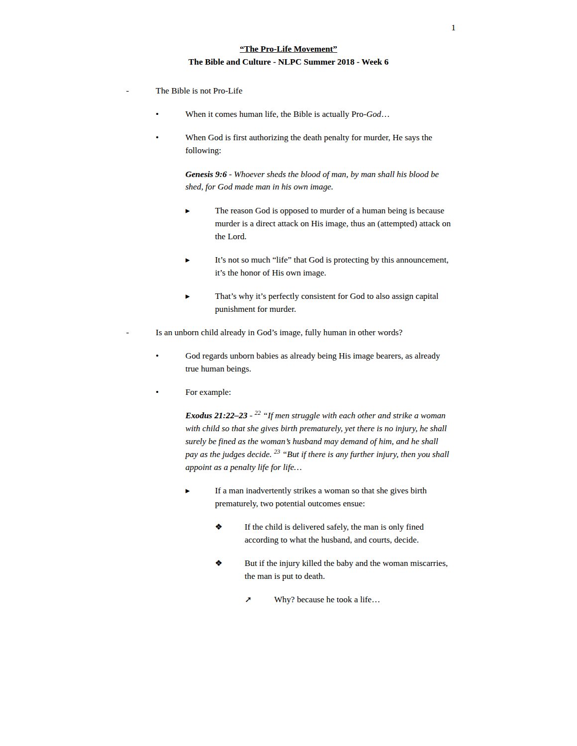1
“The Pro-Life Movement” The Bible and Culture - NLPC Summer 2018 - Week 6
-
The Bible is not Pro-Life
•
When it comes human life, the Bible is actually Pro-God…
•
When God is first authorizing the death penalty for murder, He says the following:
Genesis 9:6 - Whoever sheds the blood of man, by man shall his blood be shed, for God made man in his own image.
▸
The reason God is opposed to murder of a human being is because murder is a direct attack on His image, thus an (attempted) attack on the Lord.
▸
It’s not so much “life” that God is protecting by this announcement, it’s the honor of His own image.
▸
That’s why it’s perfectly consistent for God to also assign capital punishment for murder.
-
Is an unborn child already in God’s image, fully human in other words?
•
God regards unborn babies as already being His image bearers, as already true human beings.
•
For example:
Exodus 21:22–23 - 22 “If men struggle with each other and strike a woman with child so that she gives birth prematurely, yet there is no injury, he shall surely be fined as the woman’s husband may demand of him, and he shall pay as the judges decide. 23 “But if there is any further injury, then you shall appoint as a penalty life for life…
▸
If a man inadvertently strikes a woman so that she gives birth prematurely, two potential outcomes ensue:
❖
If the child is delivered safely, the man is only fined according to what the husband, and courts, decide.
❖
But if the injury killed the baby and the woman miscarries, the man is put to death.
➚
Why? because he took a life…